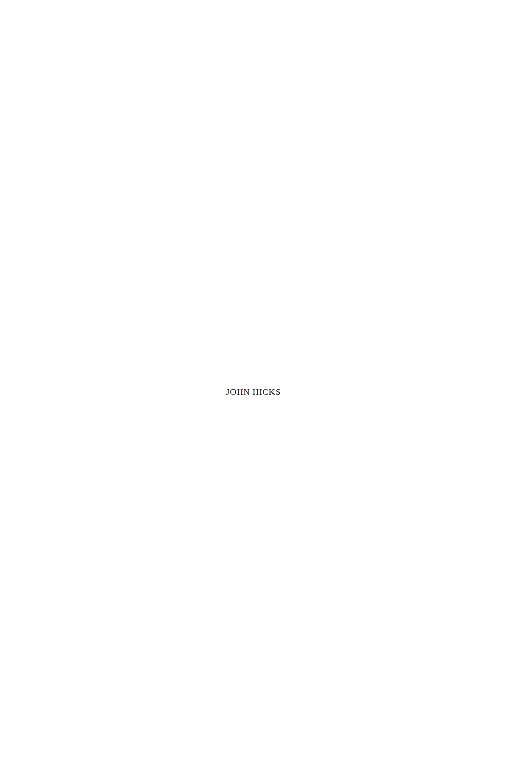John Hicks